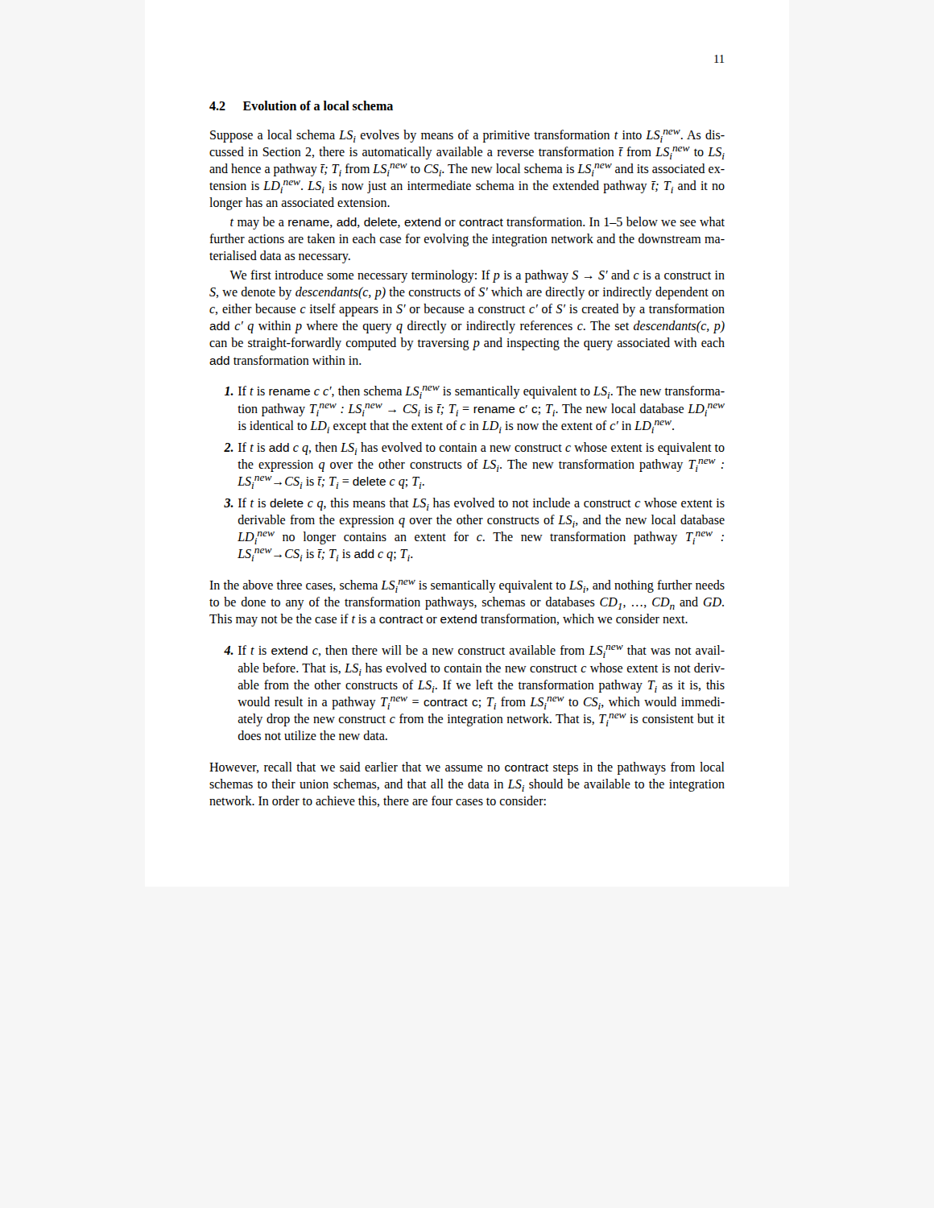11
4.2 Evolution of a local schema
Suppose a local schema LSi evolves by means of a primitive transformation t into LSinew. As discussed in Section 2, there is automatically available a reverse transformation t̄ from LSinew to LSi and hence a pathway t̄; Ti from LSinew to CSi. The new local schema is LSinew and its associated extension is LDinew. LSi is now just an intermediate schema in the extended pathway t̄; Ti and it no longer has an associated extension.
t may be a rename, add, delete, extend or contract transformation. In 1–5 below we see what further actions are taken in each case for evolving the integration network and the downstream materialised data as necessary.
We first introduce some necessary terminology: If p is a pathway S → S′ and c is a construct in S, we denote by descendants(c, p) the constructs of S′ which are directly or indirectly dependent on c, either because c itself appears in S′ or because a construct c′ of S′ is created by a transformation add c′ q within p where the query q directly or indirectly references c. The set descendants(c, p) can be straight-forwardly computed by traversing p and inspecting the query associated with each add transformation within in.
1. If t is rename c c′, then schema LSinew is semantically equivalent to LSi. The new transformation pathway Tinew : LSinew → CSi is t̄; Ti = rename c′ c; Ti. The new local database LDinew is identical to LDi except that the extent of c in LDi is now the extent of c′ in LDinew.
2. If t is add c q, then LSi has evolved to contain a new construct c whose extent is equivalent to the expression q over the other constructs of LSi. The new transformation pathway Tinew : LSinew→CSi is t̄; Ti = delete c q; Ti.
3. If t is delete c q, this means that LSi has evolved to not include a construct c whose extent is derivable from the expression q over the other constructs of LSi, and the new local database LDinew no longer contains an extent for c. The new transformation pathway Tinew : LSinew→CSi is t̄; Ti is add c q; Ti.
In the above three cases, schema LSinew is semantically equivalent to LSi, and nothing further needs to be done to any of the transformation pathways, schemas or databases CD1, …, CDn and GD. This may not be the case if t is a contract or extend transformation, which we consider next.
4. If t is extend c, then there will be a new construct available from LSinew that was not available before. That is, LSi has evolved to contain the new construct c whose extent is not derivable from the other constructs of LSi. If we left the transformation pathway Ti as it is, this would result in a pathway Tinew = contract c; Ti from LSinew to CSi, which would immediately drop the new construct c from the integration network. That is, Tinew is consistent but it does not utilize the new data.
However, recall that we said earlier that we assume no contract steps in the pathways from local schemas to their union schemas, and that all the data in LSi should be available to the integration network. In order to achieve this, there are four cases to consider: